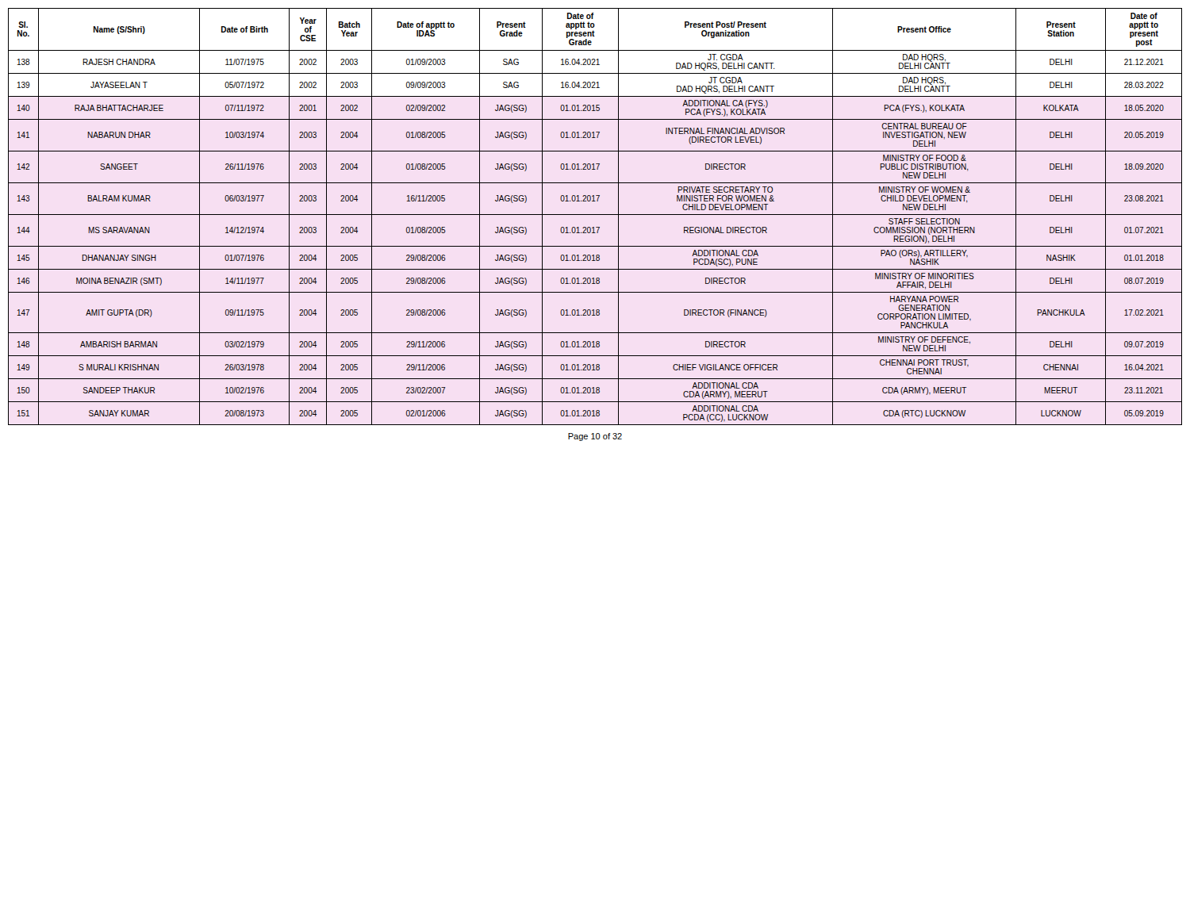| Sl. No. | Name (S/Shri) | Date of Birth | Year of CSE | Batch Year | Date of apptt to IDAS | Present Grade | Date of apptt to present Grade | Present Post/ Present Organization | Present Office | Present Station | Date of apptt to present post |
| --- | --- | --- | --- | --- | --- | --- | --- | --- | --- | --- | --- |
| 138 | RAJESH CHANDRA | 11/07/1975 | 2002 | 2003 | 01/09/2003 | SAG | 16.04.2021 | JT. CGDA DAD HQRS, DELHI CANTT. | DAD HQRS, DELHI CANTT | DELHI | 21.12.2021 |
| 139 | JAYASEELAN T | 05/07/1972 | 2002 | 2003 | 09/09/2003 | SAG | 16.04.2021 | JT CGDA DAD HQRS, DELHI CANTT | DAD HQRS, DELHI CANTT | DELHI | 28.03.2022 |
| 140 | RAJA BHATTACHARJEE | 07/11/1972 | 2001 | 2002 | 02/09/2002 | JAG(SG) | 01.01.2015 | ADDITIONAL CA (FYS.) PCA (FYS.), KOLKATA | PCA (FYS.), KOLKATA | KOLKATA | 18.05.2020 |
| 141 | NABARUN DHAR | 10/03/1974 | 2003 | 2004 | 01/08/2005 | JAG(SG) | 01.01.2017 | INTERNAL FINANCIAL ADVISOR (DIRECTOR LEVEL) | CENTRAL BUREAU OF INVESTIGATION, NEW DELHI | DELHI | 20.05.2019 |
| 142 | SANGEET | 26/11/1976 | 2003 | 2004 | 01/08/2005 | JAG(SG) | 01.01.2017 | DIRECTOR | MINISTRY OF FOOD & PUBLIC DISTRIBUTION, NEW DELHI | DELHI | 18.09.2020 |
| 143 | BALRAM KUMAR | 06/03/1977 | 2003 | 2004 | 16/11/2005 | JAG(SG) | 01.01.2017 | PRIVATE SECRETARY TO MINISTER FOR WOMEN & CHILD DEVELOPMENT | MINISTRY OF WOMEN & CHILD DEVELOPMENT, NEW DELHI | DELHI | 23.08.2021 |
| 144 | MS SARAVANAN | 14/12/1974 | 2003 | 2004 | 01/08/2005 | JAG(SG) | 01.01.2017 | REGIONAL DIRECTOR | STAFF SELECTION COMMISSION (NORTHERN REGION), DELHI | DELHI | 01.07.2021 |
| 145 | DHANANJAY SINGH | 01/07/1976 | 2004 | 2005 | 29/08/2006 | JAG(SG) | 01.01.2018 | ADDITIONAL CDA PCDA(SC), PUNE | PAO (ORs), ARTILLERY, NASHIK | NASHIK | 01.01.2018 |
| 146 | MOINA BENAZIR (SMT) | 14/11/1977 | 2004 | 2005 | 29/08/2006 | JAG(SG) | 01.01.2018 | DIRECTOR | MINISTRY OF MINORITIES AFFAIR, DELHI | DELHI | 08.07.2019 |
| 147 | AMIT GUPTA (DR) | 09/11/1975 | 2004 | 2005 | 29/08/2006 | JAG(SG) | 01.01.2018 | DIRECTOR (FINANCE) | HARYANA POWER GENERATION CORPORATION LIMITED, PANCHKULA | PANCHKULA | 17.02.2021 |
| 148 | AMBARISH BARMAN | 03/02/1979 | 2004 | 2005 | 29/11/2006 | JAG(SG) | 01.01.2018 | DIRECTOR | MINISTRY OF DEFENCE, NEW DELHI | DELHI | 09.07.2019 |
| 149 | S MURALI KRISHNAN | 26/03/1978 | 2004 | 2005 | 29/11/2006 | JAG(SG) | 01.01.2018 | CHIEF VIGILANCE OFFICER | CHENNAI PORT TRUST, CHENNAI | CHENNAI | 16.04.2021 |
| 150 | SANDEEP THAKUR | 10/02/1976 | 2004 | 2005 | 23/02/2007 | JAG(SG) | 01.01.2018 | ADDITIONAL CDA CDA (ARMY), MEERUT | CDA (ARMY), MEERUT | MEERUT | 23.11.2021 |
| 151 | SANJAY KUMAR | 20/08/1973 | 2004 | 2005 | 02/01/2006 | JAG(SG) | 01.01.2018 | ADDITIONAL CDA PCDA (CC), LUCKNOW | CDA (RTC) LUCKNOW | LUCKNOW | 05.09.2019 |
Page 10 of 32